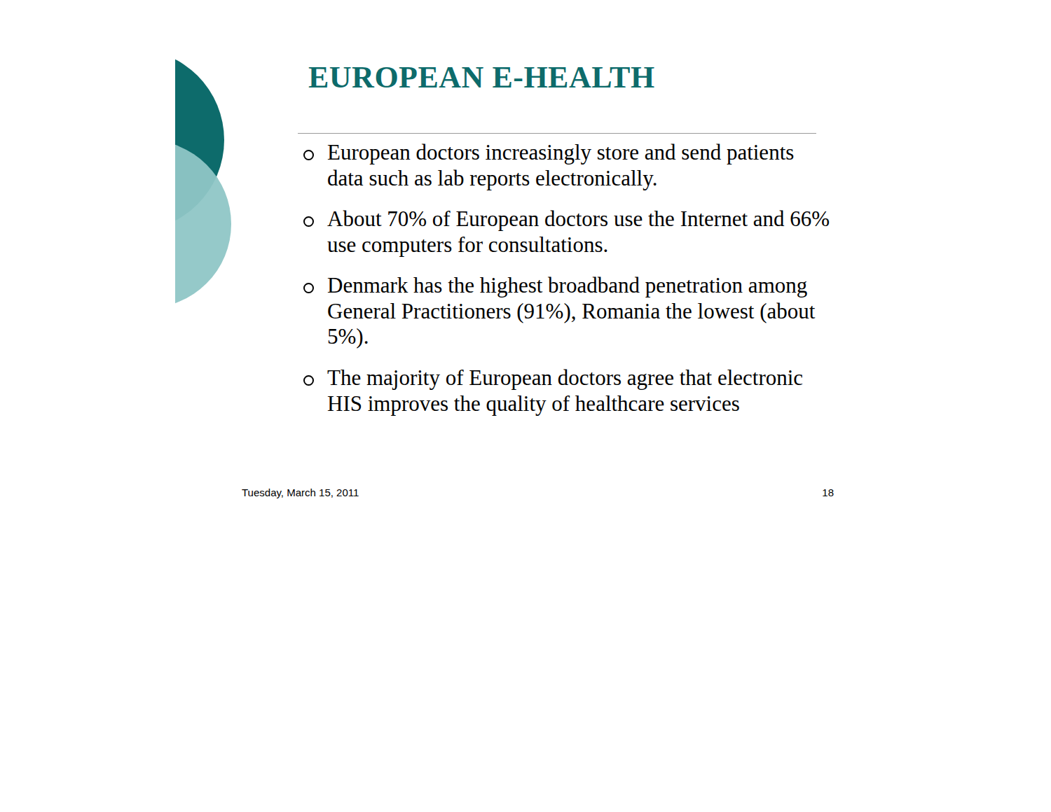EUROPEAN E-HEALTH
European doctors increasingly store and send patients data such as lab reports electronically.
About 70% of European doctors use the Internet and 66% use computers for consultations.
Denmark has the highest broadband penetration among General Practitioners (91%), Romania the lowest (about 5%).
The majority of European doctors agree that electronic HIS improves the quality of healthcare services
Tuesday, March 15, 2011
18